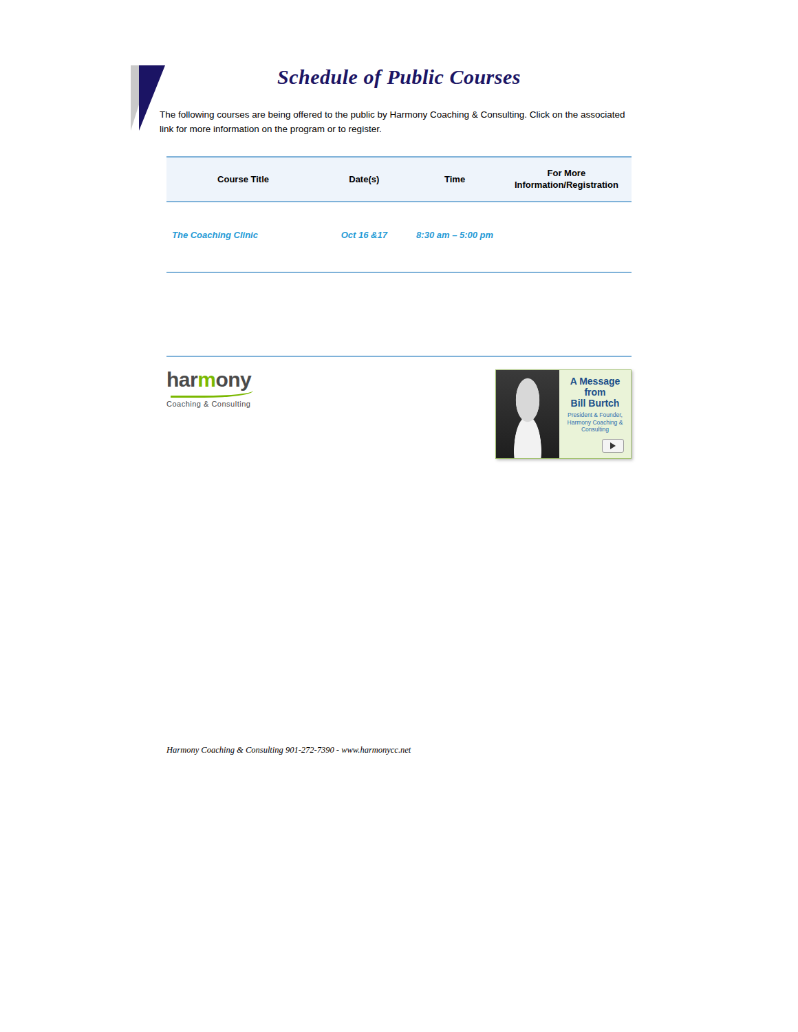Schedule of Public Courses
The following courses are being offered to the public by Harmony Coaching & Consulting. Click on the associated link for more information on the program or to register.
| Course Title | Date(s) | Time | For More Information/Registration |
| --- | --- | --- | --- |
| The Coaching Clinic | Oct 16 &17 | 8:30 am – 5:00 pm | |
harmony
Coaching & Consulting
A Message
from
Bill Burtch
President & Founder,
Harmony Coaching &
Consulting
Harmony Coaching & Consulting 901-272-7390 - www.harmonycc.net